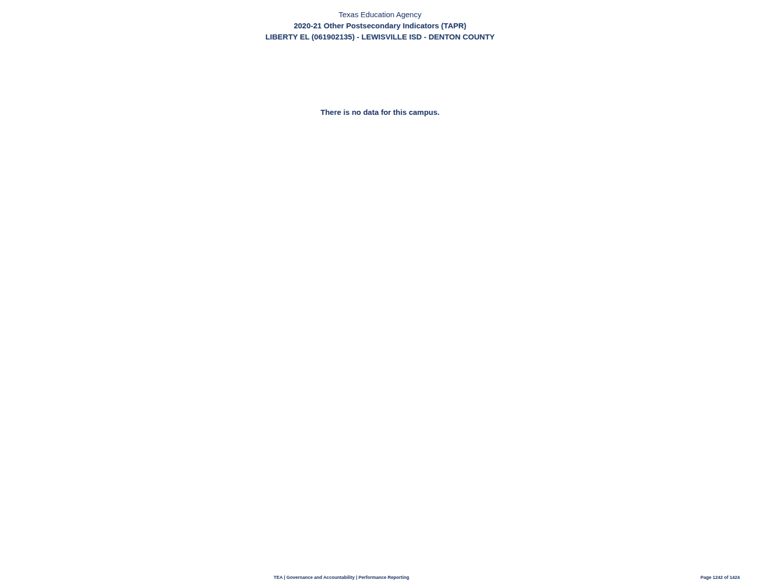Texas Education Agency
2020-21 Other Postsecondary Indicators (TAPR)
LIBERTY EL (061902135) - LEWISVILLE ISD - DENTON COUNTY
There is no data for this campus.
TEA | Governance and Accountability | Performance Reporting
Page 1242 of 1424